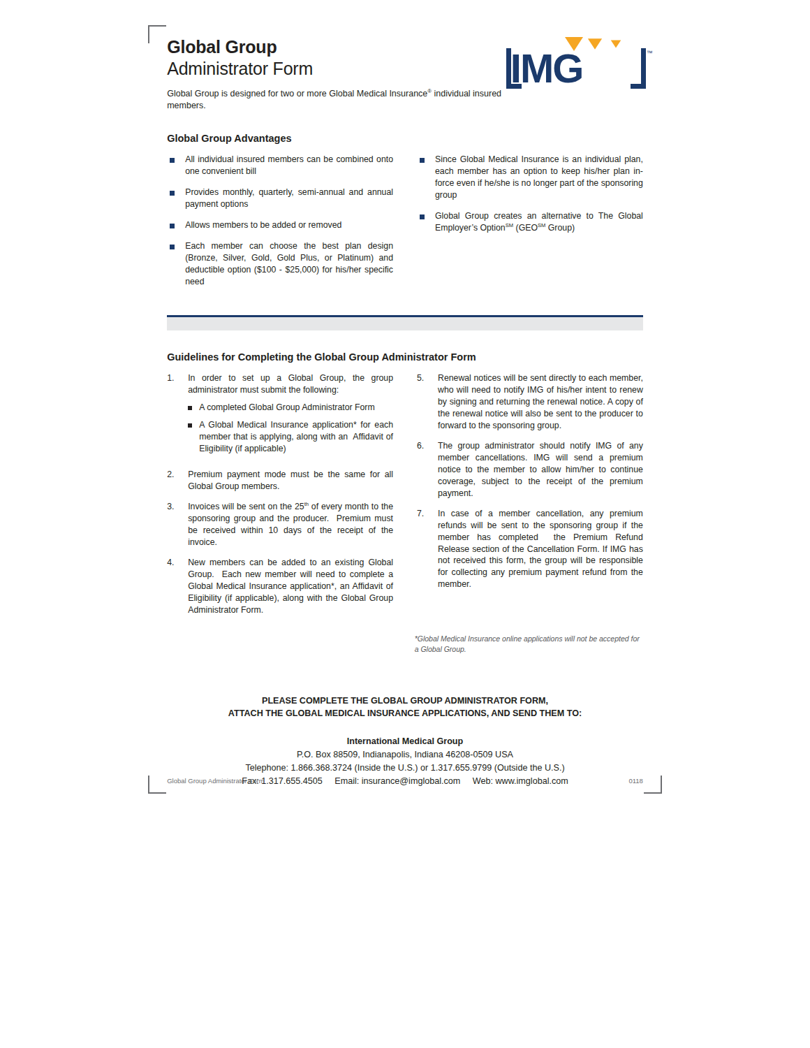Global Group
Administrator Form
Global Group is designed for two or more Global Medical Insurance® individual insured members.
IMG
™
Global Group Advantages
All individual insured members can be combined onto one convenient bill
Provides monthly, quarterly, semi-annual and annual payment options
Allows members to be added or removed
Each member can choose the best plan design (Bronze, Silver, Gold, Gold Plus, or Platinum) and deductible option ($100 - $25,000) for his/her specific need
Since Global Medical Insurance is an individual plan, each member has an option to keep his/her plan in-force even if he/she is no longer part of the sponsoring group
Global Group creates an alternative to The Global Employer’s OptionSM (GEOSM Group)
Guidelines for Completing the Global Group Administrator Form
1. In order to set up a Global Group, the group administrator must submit the following:
A completed Global Group Administrator Form
A Global Medical Insurance application* for each member that is applying, along with an Affidavit of Eligibility (if applicable)
2. Premium payment mode must be the same for all Global Group members.
3. Invoices will be sent on the 25th of every month to the sponsoring group and the producer. Premium must be received within 10 days of the receipt of the invoice.
4. New members can be added to an existing Global Group. Each new member will need to complete a Global Medical Insurance application*, an Affidavit of Eligibility (if applicable), along with the Global Group Administrator Form.
5. Renewal notices will be sent directly to each member, who will need to notify IMG of his/her intent to renew by signing and returning the renewal notice. A copy of the renewal notice will also be sent to the producer to forward to the sponsoring group.
6. The group administrator should notify IMG of any member cancellations. IMG will send a premium notice to the member to allow him/her to continue coverage, subject to the receipt of the premium payment.
7. In case of a member cancellation, any premium refunds will be sent to the sponsoring group if the member has completed the Premium Refund Release section of the Cancellation Form. If IMG has not received this form, the group will be responsible for collecting any premium payment refund from the member.
*Global Medical Insurance online applications will not be accepted for a Global Group.
PLEASE COMPLETE THE GLOBAL GROUP ADMINISTRATOR FORM,
ATTACH THE GLOBAL MEDICAL INSURANCE APPLICATIONS, AND SEND THEM TO:
International Medical Group
P.O. Box 88509, Indianapolis, Indiana 46208-0509 USA
Telephone: 1.866.368.3724 (Inside the U.S.) or 1.317.655.9799 (Outside the U.S.)
Fax: 1.317.655.4505 Email: insurance@imglobal.com Web: www.imglobal.com
Global Group Administrator Form 0118